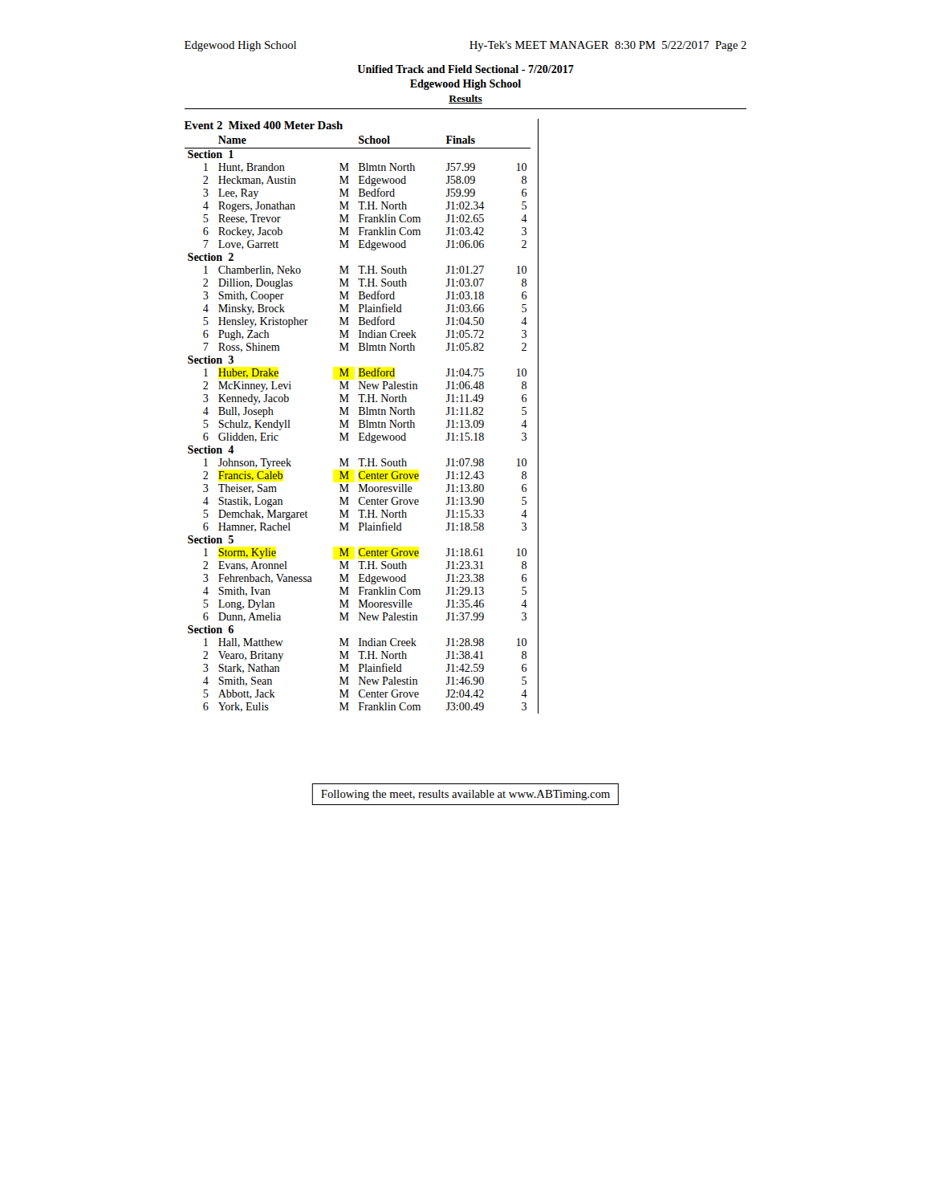Edgewood High School
Hy-Tek's MEET MANAGER 8:30 PM 5/22/2017 Page 2
Unified Track and Field Sectional - 7/20/2017
Edgewood High School
Results
Event 2 Mixed 400 Meter Dash
| | Name | | School | Finals | |
| --- | --- | --- | --- | --- | --- |
| Section 1 |
| 1 | Hunt, Brandon | M | Blmtn North | J57.99 | 10 |
| 2 | Heckman, Austin | M | Edgewood | J58.09 | 8 |
| 3 | Lee, Ray | M | Bedford | J59.99 | 6 |
| 4 | Rogers, Jonathan | M | T.H. North | J1:02.34 | 5 |
| 5 | Reese, Trevor | M | Franklin Com | J1:02.65 | 4 |
| 6 | Rockey, Jacob | M | Franklin Com | J1:03.42 | 3 |
| 7 | Love, Garrett | M | Edgewood | J1:06.06 | 2 |
| Section 2 |
| 1 | Chamberlin, Neko | M | T.H. South | J1:01.27 | 10 |
| 2 | Dillion, Douglas | M | T.H. South | J1:03.07 | 8 |
| 3 | Smith, Cooper | M | Bedford | J1:03.18 | 6 |
| 4 | Minsky, Brock | M | Plainfield | J1:03.66 | 5 |
| 5 | Hensley, Kristopher | M | Bedford | J1:04.50 | 4 |
| 6 | Pugh, Zach | M | Indian Creek | J1:05.72 | 3 |
| 7 | Ross, Shinem | M | Blmtn North | J1:05.82 | 2 |
| Section 3 |
| 1 | Huber, Drake | M | Bedford | J1:04.75 | 10 |
| 2 | McKinney, Levi | M | New Palestin | J1:06.48 | 8 |
| 3 | Kennedy, Jacob | M | T.H. North | J1:11.49 | 6 |
| 4 | Bull, Joseph | M | Blmtn North | J1:11.82 | 5 |
| 5 | Schulz, Kendyll | M | Blmtn North | J1:13.09 | 4 |
| 6 | Glidden, Eric | M | Edgewood | J1:15.18 | 3 |
| Section 4 |
| 1 | Johnson, Tyreek | M | T.H. South | J1:07.98 | 10 |
| 2 | Francis, Caleb | M | Center Grove | J1:12.43 | 8 |
| 3 | Theiser, Sam | M | Mooresville | J1:13.80 | 6 |
| 4 | Stastik, Logan | M | Center Grove | J1:13.90 | 5 |
| 5 | Demchak, Margaret | M | T.H. North | J1:15.33 | 4 |
| 6 | Hamner, Rachel | M | Plainfield | J1:18.58 | 3 |
| Section 5 |
| 1 | Storm, Kylie | M | Center Grove | J1:18.61 | 10 |
| 2 | Evans, Aronnel | M | T.H. South | J1:23.31 | 8 |
| 3 | Fehrenbach, Vanessa | M | Edgewood | J1:23.38 | 6 |
| 4 | Smith, Ivan | M | Franklin Com | J1:29.13 | 5 |
| 5 | Long, Dylan | M | Mooresville | J1:35.46 | 4 |
| 6 | Dunn, Amelia | M | New Palestin | J1:37.99 | 3 |
| Section 6 |
| 1 | Hall, Matthew | M | Indian Creek | J1:28.98 | 10 |
| 2 | Vearo, Britany | M | T.H. North | J1:38.41 | 8 |
| 3 | Stark, Nathan | M | Plainfield | J1:42.59 | 6 |
| 4 | Smith, Sean | M | New Palestin | J1:46.90 | 5 |
| 5 | Abbott, Jack | M | Center Grove | J2:04.42 | 4 |
| 6 | York, Eulis | M | Franklin Com | J3:00.49 | 3 |
Following the meet, results available at www.ABTiming.com